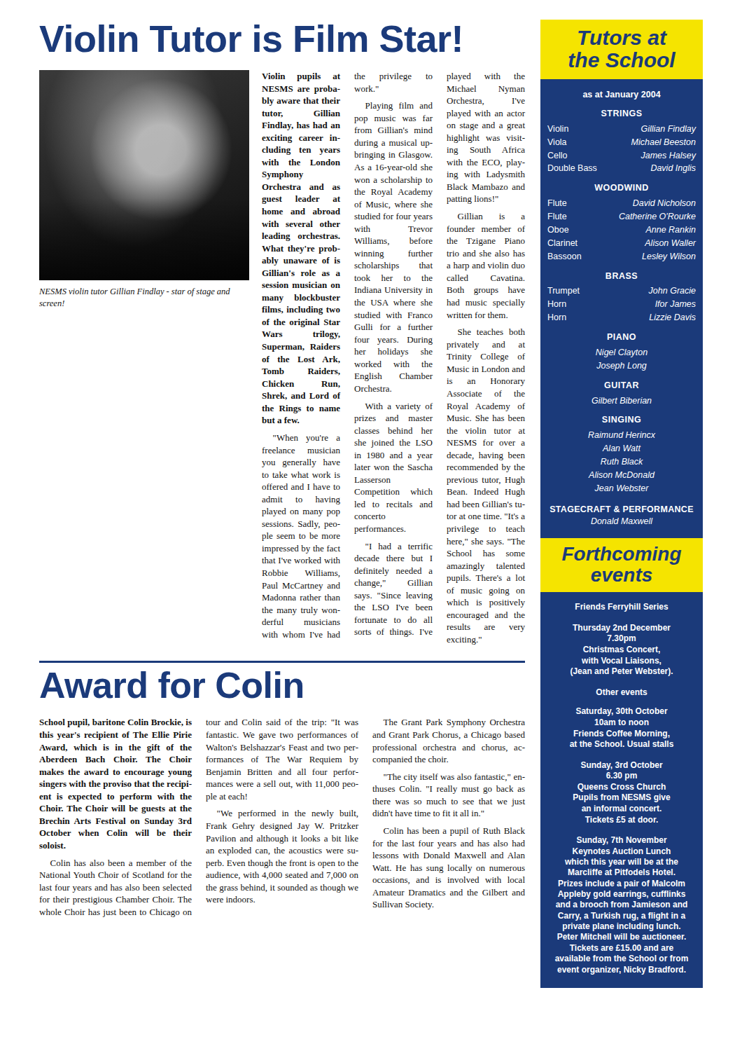Violin Tutor is Film Star!
NESMS violin tutor Gillian Findlay - star of stage and screen!
Violin pupils at NESMS are probably aware that their tutor, Gillian Findlay, has had an exciting career including ten years with the London Symphony Orchestra and as guest leader at home and abroad with several other leading orchestras. What they're probably unaware of is Gillian's role as a session musician on many blockbuster films, including two of the original Star Wars trilogy, Superman, Raiders of the Lost Ark, Tomb Raiders, Chicken Run, Shrek, and Lord of the Rings to name but a few.
"When you're a freelance musician you generally have to take what work is offered and I have to admit to having played on many pop sessions. Sadly, people seem to be more impressed by the fact that I've worked with Robbie Williams, Paul McCartney and Madonna rather than the many truly wonderful musicians with whom I've had the privilege to work."
Playing film and pop music was far from Gillian's mind during a musical upbringing in Glasgow. As a 16-year-old she won a scholarship to the Royal Academy of Music, where she studied for four years with Trevor Williams, before winning further scholarships that took her to the Indiana University in the USA where she studied with Franco Gulli for a further four years. During her holidays she worked with the English Chamber Orchestra.
With a variety of prizes and master classes behind her she joined the LSO in 1980 and a year later won the Sascha Lasserson Competition which led to recitals and concerto performances.
"I had a terrific decade there but I definitely needed a change," Gillian says. "Since leaving the LSO I've been fortunate to do all sorts of things. I've played with the Michael Nyman Orchestra, I've played with an actor on stage and a great highlight was visiting South Africa with the ECO, playing with Ladysmith Black Mambazo and patting lions!"
Gillian is a founder member of the Tzigane Piano trio and she also has a harp and violin duo called Cavatina. Both groups have had music specially written for them.
She teaches both privately and at Trinity College of Music in London and is an Honorary Associate of the Royal Academy of Music. She has been the violin tutor at NESMS for over a decade, having been recommended by the previous tutor, Hugh Bean. Indeed Hugh had been Gillian's tutor at one time. "It's a privilege to teach here," she says. "The School has some amazingly talented pupils. There's a lot of music going on which is positively encouraged and the results are very exciting."
Award for Colin
School pupil, baritone Colin Brockie, is this year's recipient of The Ellie Pirie Award, which is in the gift of the Aberdeen Bach Choir. The Choir makes the award to encourage young singers with the proviso that the recipient is expected to perform with the Choir. The Choir will be guests at the Brechin Arts Festival on Sunday 3rd October when Colin will be their soloist.
Colin has also been a member of the National Youth Choir of Scotland for the last four years and has also been selected for their prestigious Chamber Choir. The whole Choir has just been to Chicago on tour and Colin said of the trip: "It was fantastic. We gave two performances of Walton's Belshazzar's Feast and two performances of The War Requiem by Benjamin Britten and all four performances were a sell out, with 11,000 people at each!
"We performed in the newly built, Frank Gehry designed Jay W. Pritzker Pavilion and although it looks a bit like an exploded can, the acoustics were superb. Even though the front is open to the audience, with 4,000 seated and 7,000 on the grass behind, it sounded as though we were indoors.
The Grant Park Symphony Orchestra and Grant Park Chorus, a Chicago based professional orchestra and chorus, accompanied the choir.
"The city itself was also fantastic," enthuses Colin. "I really must go back as there was so much to see that we just didn't have time to fit it all in."
Colin has been a pupil of Ruth Black for the last four years and has also had lessons with Donald Maxwell and Alan Watt. He has sung locally on numerous occasions, and is involved with local Amateur Dramatics and the Gilbert and Sullivan Society.
Tutors at the School
as at January 2004
STRINGS
| Violin | Gillian Findlay |
| Viola | Michael Beeston |
| Cello | James Halsey |
| Double Bass | David Inglis |
WOODWIND
| Flute | David Nicholson |
| Flute | Catherine O'Rourke |
| Oboe | Anne Rankin |
| Clarinet | Alison Waller |
| Bassoon | Lesley Wilson |
BRASS
| Trumpet | John Gracie |
| Horn | Ifor James |
| Horn | Lizzie Davis |
PIANO
Nigel Clayton
Joseph Long
GUITAR
Gilbert Biberian
SINGING
Raimund Herincx
Alan Watt
Ruth Black
Alison McDonald
Jean Webster
STAGECRAFT & PERFORMANCE Donald Maxwell
Forthcoming events
Friends Ferryhill Series
Thursday 2nd December
7.30pm
Christmas Concert,
with Vocal Liaisons,
(Jean and Peter Webster).
Other events
Saturday, 30th October
10am to noon
Friends Coffee Morning,
at the School. Usual stalls
Sunday, 3rd October
6.30 pm
Queens Cross Church
Pupils from NESMS give
an informal concert.
Tickets £5 at door.
Sunday, 7th November
Keynotes Auction Lunch
which this year will be at the
Marcliffe at Pitfodels Hotel.
Prizes include a pair of Malcolm
Appleby gold earrings, cufflinks
and a brooch from Jamieson and
Carry, a Turkish rug, a flight in a
private plane including lunch.
Peter Mitchell will be auctioneer.
Tickets are £15.00 and are
available from the School or from
event organizer, Nicky Bradford.